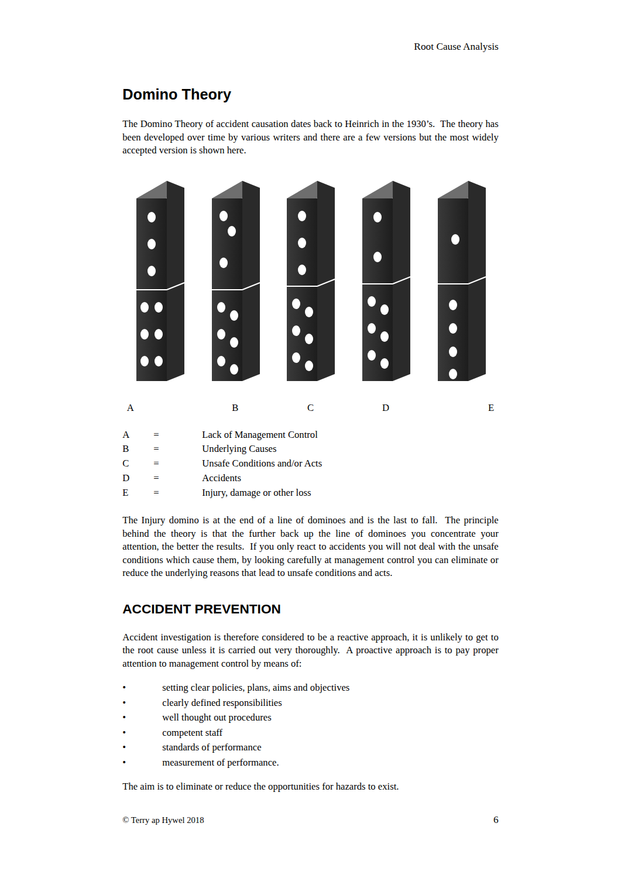Root Cause Analysis
Domino Theory
The Domino Theory of accident causation dates back to Heinrich in the 1930’s. The theory has been developed over time by various writers and there are a few versions but the most widely accepted version is shown here.
A B C D E
| A | = | Lack of Management Control |
| B | = | Underlying Causes |
| C | = | Unsafe Conditions and/or Acts |
| D | = | Accidents |
| E | = | Injury, damage or other loss |
The Injury domino is at the end of a line of dominoes and is the last to fall. The principle behind the theory is that the further back up the line of dominoes you concentrate your attention, the better the results. If you only react to accidents you will not deal with the unsafe conditions which cause them, by looking carefully at management control you can eliminate or reduce the underlying reasons that lead to unsafe conditions and acts.
ACCIDENT PREVENTION
Accident investigation is therefore considered to be a reactive approach, it is unlikely to get to the root cause unless it is carried out very thoroughly. A proactive approach is to pay proper attention to management control by means of:
setting clear policies, plans, aims and objectives
clearly defined responsibilities
well thought out procedures
competent staff
standards of performance
measurement of performance.
The aim is to eliminate or reduce the opportunities for hazards to exist.
© Terry ap Hywel 2018 6